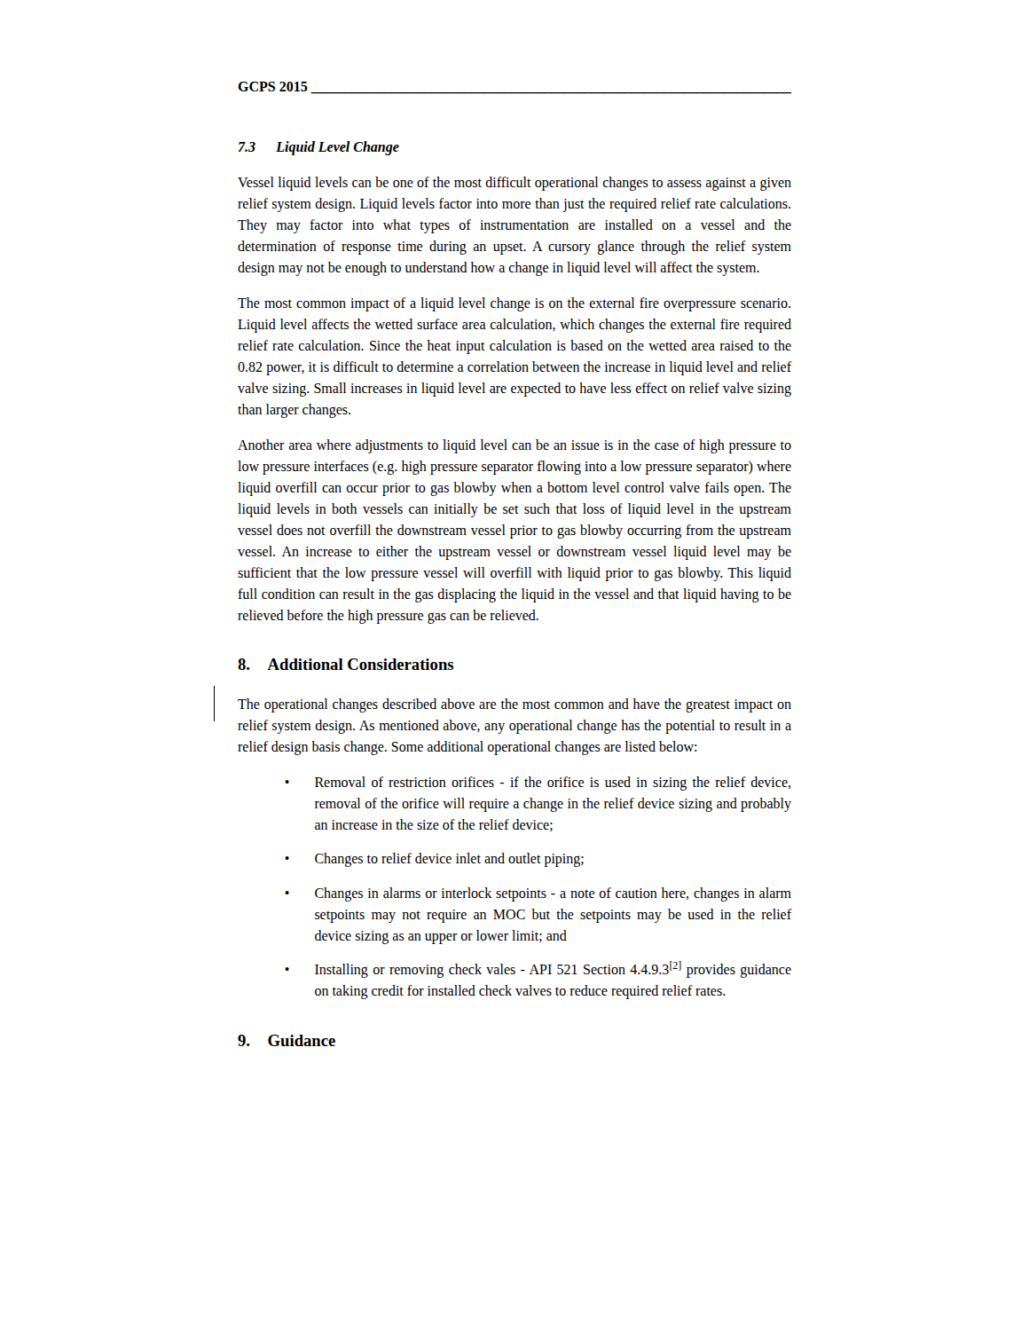GCPS 2015 __________________________________________________________________________________________
7.3 Liquid Level Change
Vessel liquid levels can be one of the most difficult operational changes to assess against a given relief system design. Liquid levels factor into more than just the required relief rate calculations. They may factor into what types of instrumentation are installed on a vessel and the determination of response time during an upset. A cursory glance through the relief system design may not be enough to understand how a change in liquid level will affect the system.
The most common impact of a liquid level change is on the external fire overpressure scenario. Liquid level affects the wetted surface area calculation, which changes the external fire required relief rate calculation. Since the heat input calculation is based on the wetted area raised to the 0.82 power, it is difficult to determine a correlation between the increase in liquid level and relief valve sizing. Small increases in liquid level are expected to have less effect on relief valve sizing than larger changes.
Another area where adjustments to liquid level can be an issue is in the case of high pressure to low pressure interfaces (e.g. high pressure separator flowing into a low pressure separator) where liquid overfill can occur prior to gas blowby when a bottom level control valve fails open. The liquid levels in both vessels can initially be set such that loss of liquid level in the upstream vessel does not overfill the downstream vessel prior to gas blowby occurring from the upstream vessel. An increase to either the upstream vessel or downstream vessel liquid level may be sufficient that the low pressure vessel will overfill with liquid prior to gas blowby. This liquid full condition can result in the gas displacing the liquid in the vessel and that liquid having to be relieved before the high pressure gas can be relieved.
8. Additional Considerations
The operational changes described above are the most common and have the greatest impact on relief system design. As mentioned above, any operational change has the potential to result in a relief design basis change. Some additional operational changes are listed below:
Removal of restriction orifices - if the orifice is used in sizing the relief device, removal of the orifice will require a change in the relief device sizing and probably an increase in the size of the relief device;
Changes to relief device inlet and outlet piping;
Changes in alarms or interlock setpoints - a note of caution here, changes in alarm setpoints may not require an MOC but the setpoints may be used in the relief device sizing as an upper or lower limit; and
Installing or removing check vales - API 521 Section 4.4.9.3[2] provides guidance on taking credit for installed check valves to reduce required relief rates.
9. Guidance